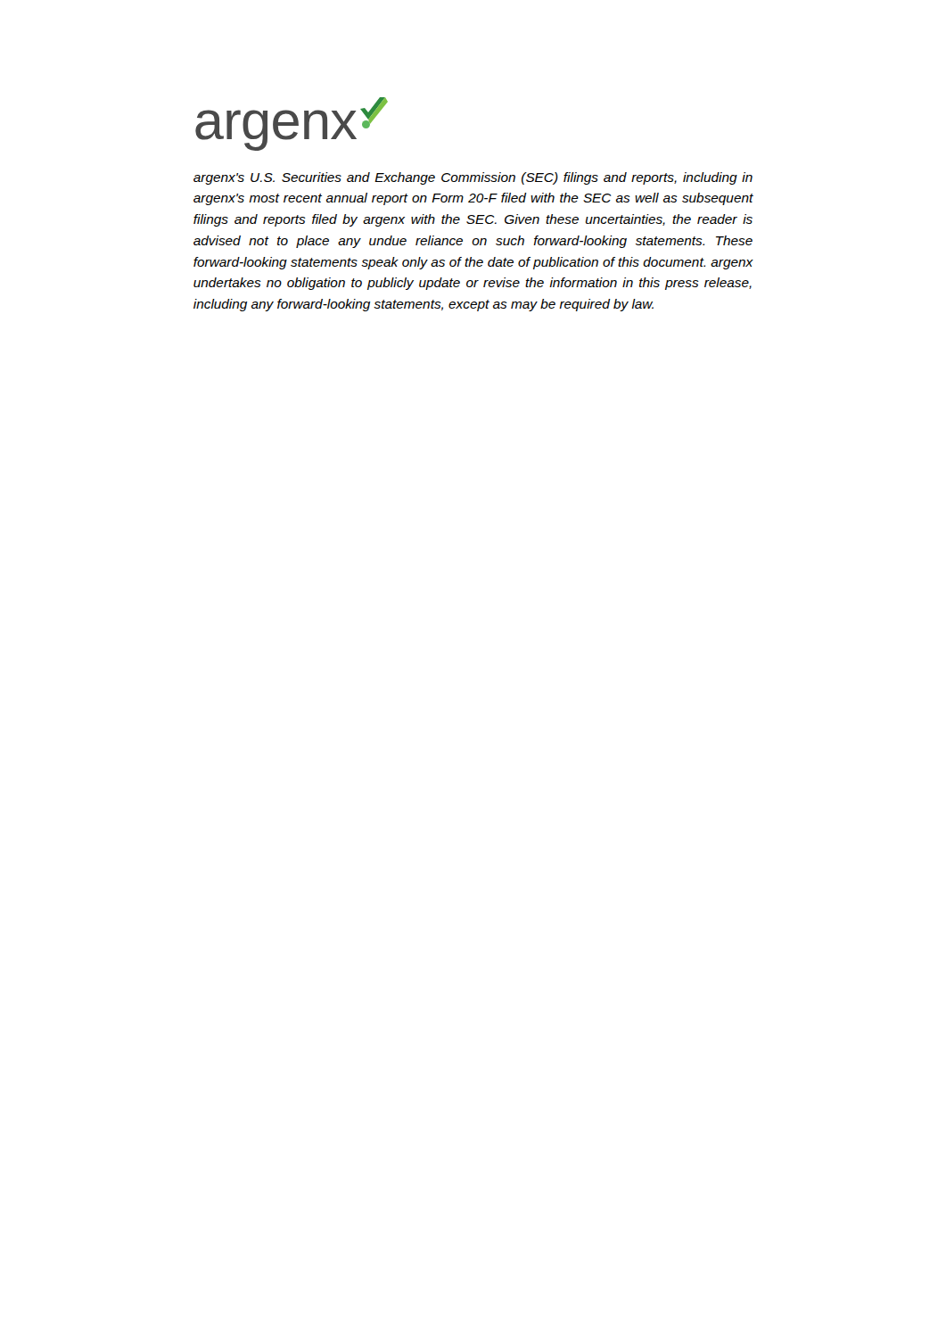argenx
argenx's U.S. Securities and Exchange Commission (SEC) filings and reports, including in argenx's most recent annual report on Form 20-F filed with the SEC as well as subsequent filings and reports filed by argenx with the SEC. Given these uncertainties, the reader is advised not to place any undue reliance on such forward-looking statements. These forward-looking statements speak only as of the date of publication of this document. argenx undertakes no obligation to publicly update or revise the information in this press release, including any forward-looking statements, except as may be required by law.